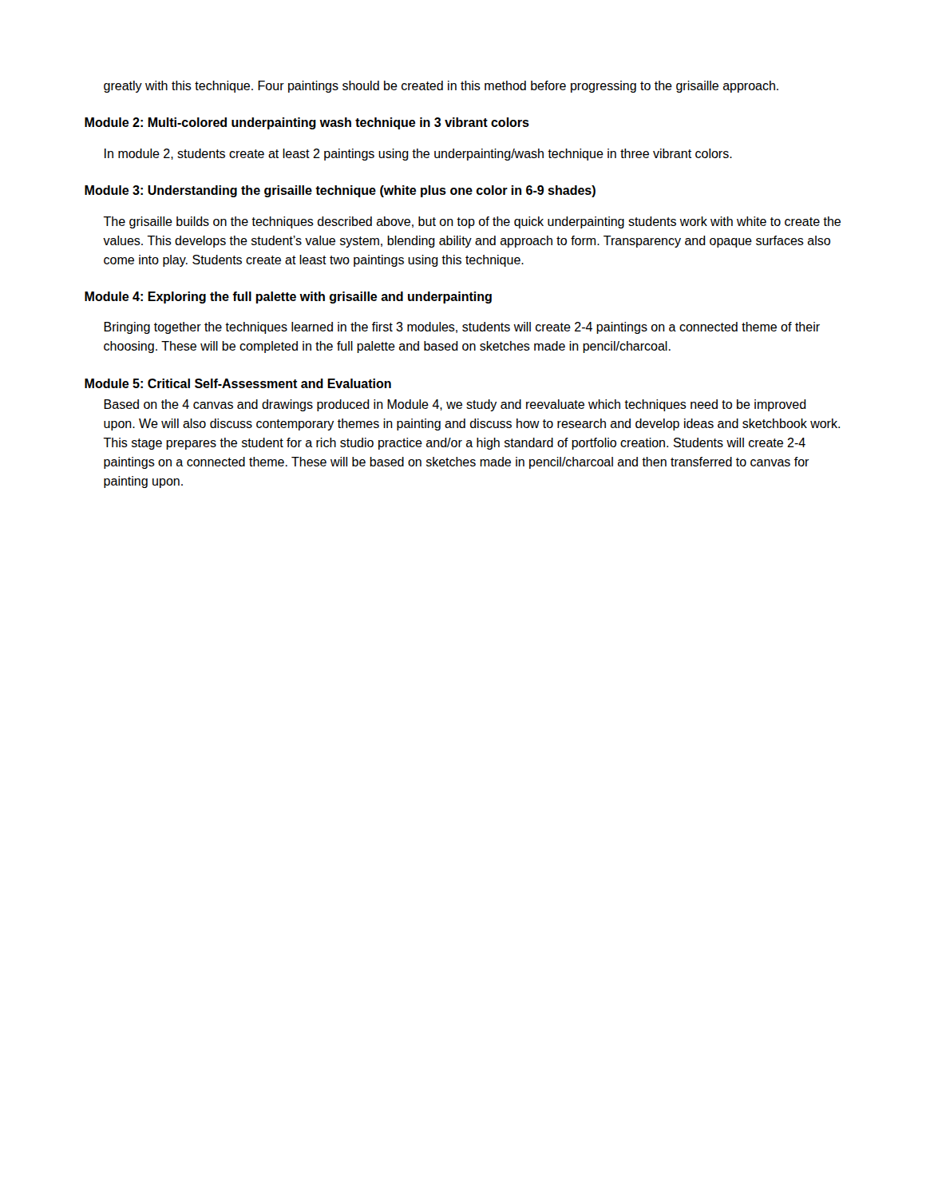greatly with this technique. Four paintings should be created in this method before progressing to the grisaille approach.
Module 2: Multi-colored underpainting wash technique in 3 vibrant colors
In module 2, students create at least 2 paintings using the underpainting/wash technique in three vibrant colors.
Module 3: Understanding the grisaille technique (white plus one color in 6-9 shades)
The grisaille builds on the techniques described above, but on top of the quick underpainting students work with white to create the values. This develops the student’s value system, blending ability and approach to form. Transparency and opaque surfaces also come into play. Students create at least two paintings using this technique.
Module 4: Exploring the full palette with grisaille and underpainting
Bringing together the techniques learned in the first 3 modules, students will create 2-4 paintings on a connected theme of their choosing. These will be completed in the full palette and based on sketches made in pencil/charcoal.
Module 5: Critical Self-Assessment and Evaluation
Based on the 4 canvas and drawings produced in Module 4, we study and reevaluate which techniques need to be improved upon. We will also discuss contemporary themes in painting and discuss how to research and develop ideas and sketchbook work. This stage prepares the student for a rich studio practice and/or a high standard of portfolio creation. Students will create 2-4 paintings on a connected theme. These will be based on sketches made in pencil/charcoal and then transferred to canvas for painting upon.